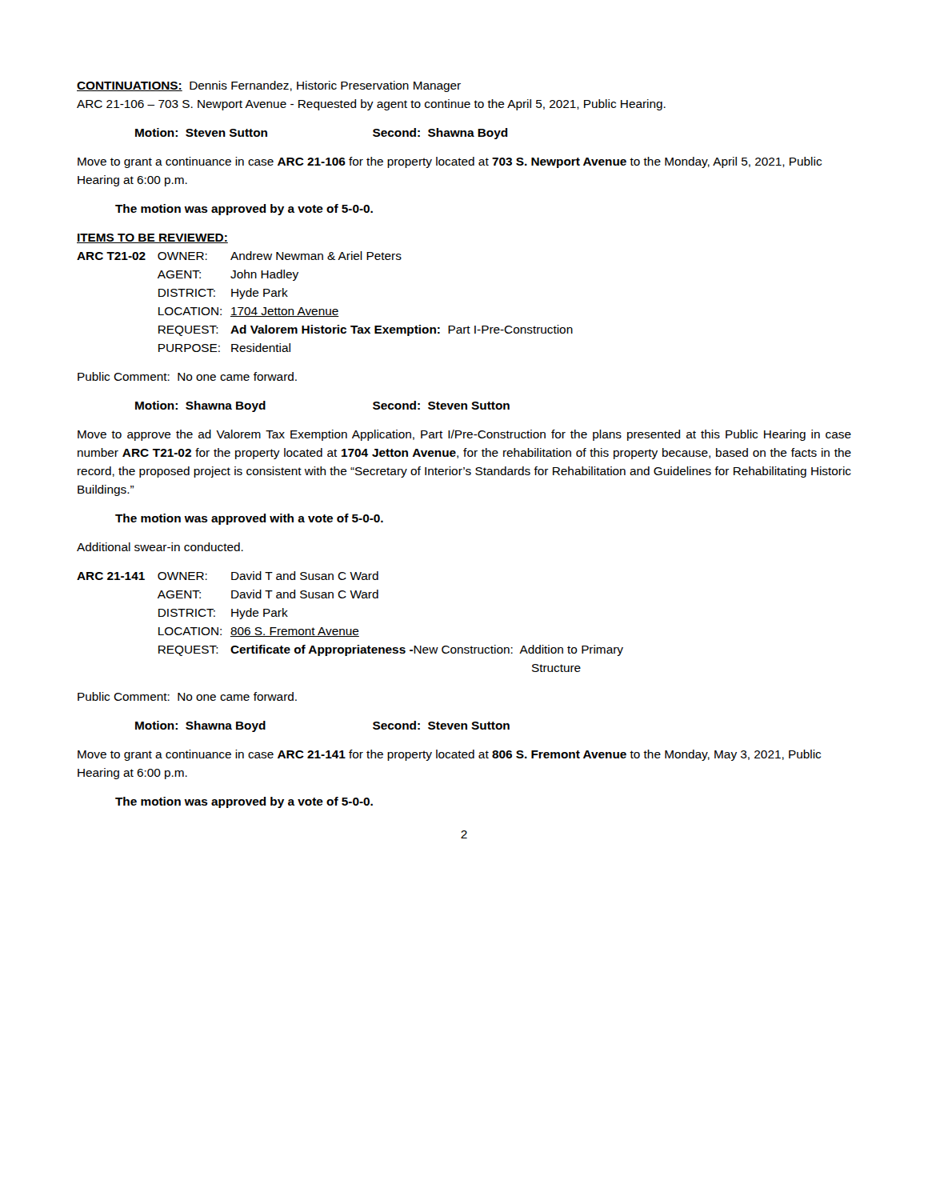CONTINUATIONS: Dennis Fernandez, Historic Preservation Manager
ARC 21-106 – 703 S. Newport Avenue - Requested by agent to continue to the April 5, 2021, Public Hearing.
Motion: Steven Sutton Second: Shawna Boyd
Move to grant a continuance in case ARC 21-106 for the property located at 703 S. Newport Avenue to the Monday, April 5, 2021, Public Hearing at 6:00 p.m.
The motion was approved by a vote of 5-0-0.
ITEMS TO BE REVIEWED:
| ARC T21-02 | OWNER: | Andrew Newman & Ariel Peters |
| | AGENT: | John Hadley |
| | DISTRICT: | Hyde Park |
| | LOCATION: | 1704 Jetton Avenue |
| | REQUEST: | Ad Valorem Historic Tax Exemption: Part I-Pre-Construction |
| | PURPOSE: | Residential |
Public Comment: No one came forward.
Motion: Shawna Boyd Second: Steven Sutton
Move to approve the ad Valorem Tax Exemption Application, Part I/Pre-Construction for the plans presented at this Public Hearing in case number ARC T21-02 for the property located at 1704 Jetton Avenue, for the rehabilitation of this property because, based on the facts in the record, the proposed project is consistent with the “Secretary of Interior’s Standards for Rehabilitation and Guidelines for Rehabilitating Historic Buildings.”
The motion was approved with a vote of 5-0-0.
Additional swear-in conducted.
| ARC 21-141 | OWNER: | David T and Susan C Ward |
| | AGENT: | David T and Susan C Ward |
| | DISTRICT: | Hyde Park |
| | LOCATION: | 806 S. Fremont Avenue |
| | REQUEST: | Certificate of Appropriateness - New Construction: Addition to Primary Structure |
Public Comment: No one came forward.
Motion: Shawna Boyd Second: Steven Sutton
Move to grant a continuance in case ARC 21-141 for the property located at 806 S. Fremont Avenue to the Monday, May 3, 2021, Public Hearing at 6:00 p.m.
The motion was approved by a vote of 5-0-0.
2